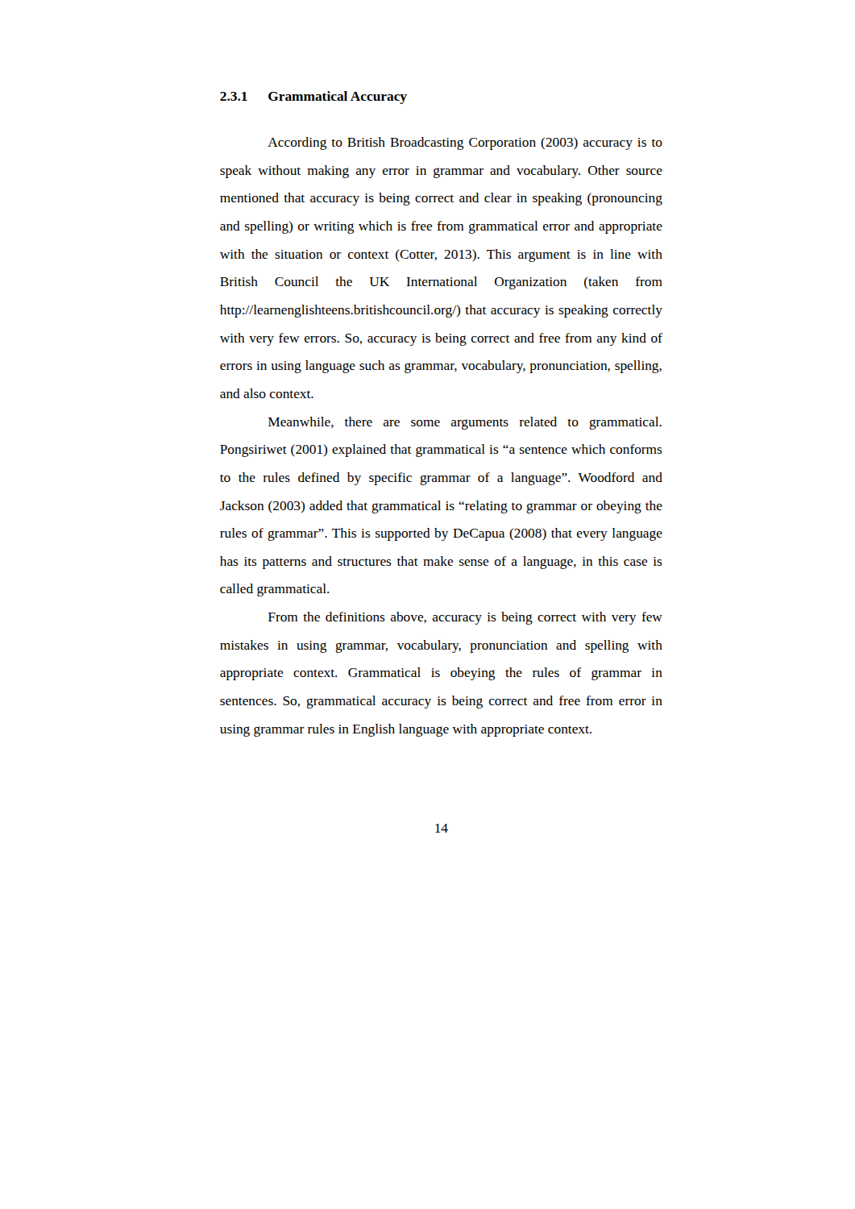2.3.1 Grammatical Accuracy
According to British Broadcasting Corporation (2003) accuracy is to speak without making any error in grammar and vocabulary. Other source mentioned that accuracy is being correct and clear in speaking (pronouncing and spelling) or writing which is free from grammatical error and appropriate with the situation or context (Cotter, 2013). This argument is in line with British Council the UK International Organization (taken from http://learnenglishteens.britishcouncil.org/) that accuracy is speaking correctly with very few errors. So, accuracy is being correct and free from any kind of errors in using language such as grammar, vocabulary, pronunciation, spelling, and also context.
Meanwhile, there are some arguments related to grammatical. Pongsiriwet (2001) explained that grammatical is “a sentence which conforms to the rules defined by specific grammar of a language”. Woodford and Jackson (2003) added that grammatical is “relating to grammar or obeying the rules of grammar”. This is supported by DeCapua (2008) that every language has its patterns and structures that make sense of a language, in this case is called grammatical.
From the definitions above, accuracy is being correct with very few mistakes in using grammar, vocabulary, pronunciation and spelling with appropriate context. Grammatical is obeying the rules of grammar in sentences. So, grammatical accuracy is being correct and free from error in using grammar rules in English language with appropriate context.
14